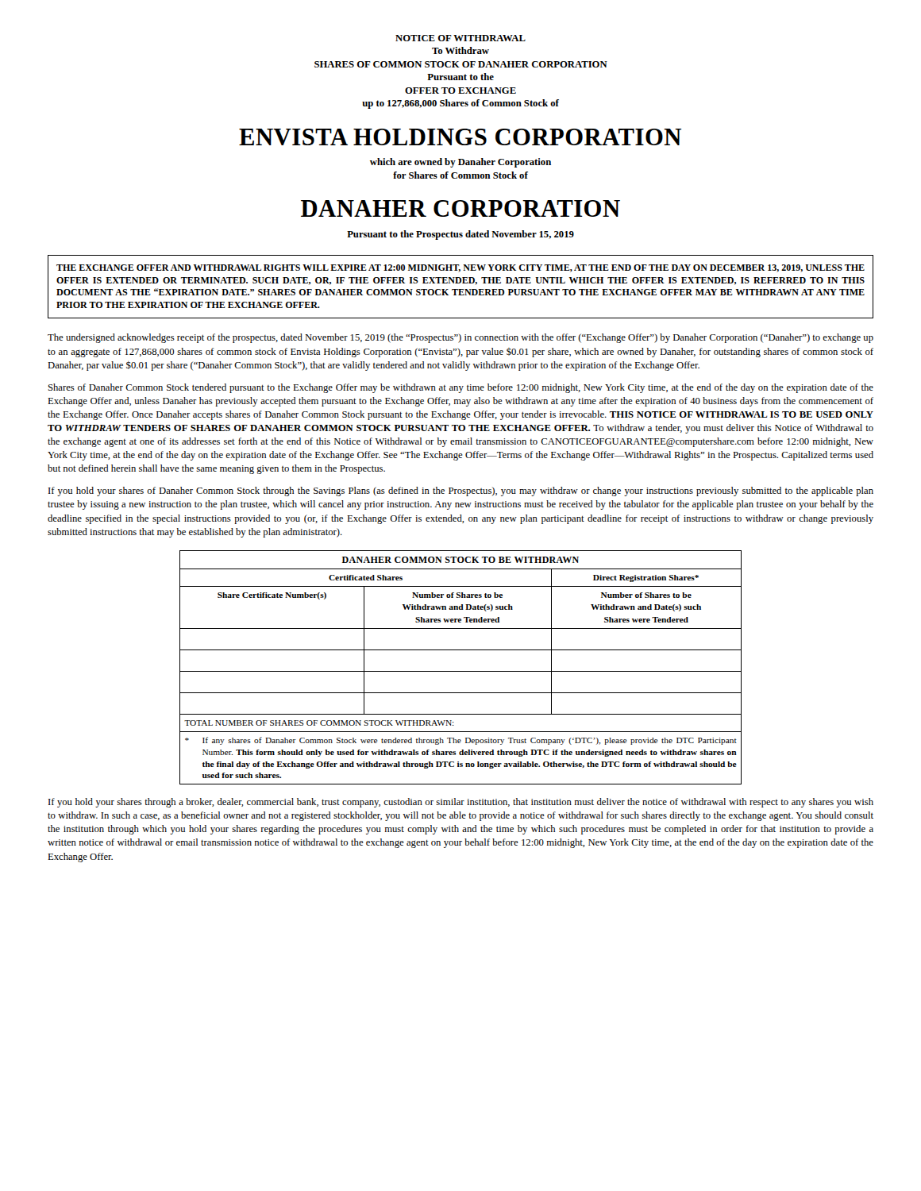NOTICE OF WITHDRAWAL
To Withdraw
SHARES OF COMMON STOCK OF DANAHER CORPORATION
Pursuant to the
OFFER TO EXCHANGE
up to 127,868,000 Shares of Common Stock of
ENVISTA HOLDINGS CORPORATION
which are owned by Danaher Corporation
for Shares of Common Stock of
DANAHER CORPORATION
Pursuant to the Prospectus dated November 15, 2019
THE EXCHANGE OFFER AND WITHDRAWAL RIGHTS WILL EXPIRE AT 12:00 MIDNIGHT, NEW YORK CITY TIME, AT THE END OF THE DAY ON DECEMBER 13, 2019, UNLESS THE OFFER IS EXTENDED OR TERMINATED. SUCH DATE, OR, IF THE OFFER IS EXTENDED, THE DATE UNTIL WHICH THE OFFER IS EXTENDED, IS REFERRED TO IN THIS DOCUMENT AS THE “EXPIRATION DATE.” SHARES OF DANAHER COMMON STOCK TENDERED PURSUANT TO THE EXCHANGE OFFER MAY BE WITHDRAWN AT ANY TIME PRIOR TO THE EXPIRATION OF THE EXCHANGE OFFER.
The undersigned acknowledges receipt of the prospectus, dated November 15, 2019 (the “Prospectus”) in connection with the offer (“Exchange Offer”) by Danaher Corporation (“Danaher”) to exchange up to an aggregate of 127,868,000 shares of common stock of Envista Holdings Corporation (“Envista”), par value $0.01 per share, which are owned by Danaher, for outstanding shares of common stock of Danaher, par value $0.01 per share (“Danaher Common Stock”), that are validly tendered and not validly withdrawn prior to the expiration of the Exchange Offer.
Shares of Danaher Common Stock tendered pursuant to the Exchange Offer may be withdrawn at any time before 12:00 midnight, New York City time, at the end of the day on the expiration date of the Exchange Offer and, unless Danaher has previously accepted them pursuant to the Exchange Offer, may also be withdrawn at any time after the expiration of 40 business days from the commencement of the Exchange Offer. Once Danaher accepts shares of Danaher Common Stock pursuant to the Exchange Offer, your tender is irrevocable. THIS NOTICE OF WITHDRAWAL IS TO BE USED ONLY TO WITHDRAW TENDERS OF SHARES OF DANAHER COMMON STOCK PURSUANT TO THE EXCHANGE OFFER. To withdraw a tender, you must deliver this Notice of Withdrawal to the exchange agent at one of its addresses set forth at the end of this Notice of Withdrawal or by email transmission to CANOTICEOFGUARANTEE@computershare.com before 12:00 midnight, New York City time, at the end of the day on the expiration date of the Exchange Offer. See “The Exchange Offer—Terms of the Exchange Offer—Withdrawal Rights” in the Prospectus. Capitalized terms used but not defined herein shall have the same meaning given to them in the Prospectus.
If you hold your shares of Danaher Common Stock through the Savings Plans (as defined in the Prospectus), you may withdraw or change your instructions previously submitted to the applicable plan trustee by issuing a new instruction to the plan trustee, which will cancel any prior instruction. Any new instructions must be received by the tabulator for the applicable plan trustee on your behalf by the deadline specified in the special instructions provided to you (or, if the Exchange Offer is extended, on any new plan participant deadline for receipt of instructions to withdraw or change previously submitted instructions that may be established by the plan administrator).
| DANAHER COMMON STOCK TO BE WITHDRAWN |
| --- |
| Certificated Shares | Direct Registration Shares* |
| Share Certificate Number(s) | Number of Shares to be Withdrawn and Date(s) such Shares were Tendered | Number of Shares to be Withdrawn and Date(s) such Shares were Tendered |
| TOTAL NUMBER OF SHARES OF COMMON STOCK WITHDRAWN: |
| * If any shares of Danaher Common Stock were tendered through The Depository Trust Company (‘DTC’), please provide the DTC Participant Number. This form should only be used for withdrawals of shares delivered through DTC if the undersigned needs to withdraw shares on the final day of the Exchange Offer and withdrawal through DTC is no longer available. Otherwise, the DTC form of withdrawal should be used for such shares. |
If you hold your shares through a broker, dealer, commercial bank, trust company, custodian or similar institution, that institution must deliver the notice of withdrawal with respect to any shares you wish to withdraw. In such a case, as a beneficial owner and not a registered stockholder, you will not be able to provide a notice of withdrawal for such shares directly to the exchange agent. You should consult the institution through which you hold your shares regarding the procedures you must comply with and the time by which such procedures must be completed in order for that institution to provide a written notice of withdrawal or email transmission notice of withdrawal to the exchange agent on your behalf before 12:00 midnight, New York City time, at the end of the day on the expiration date of the Exchange Offer.